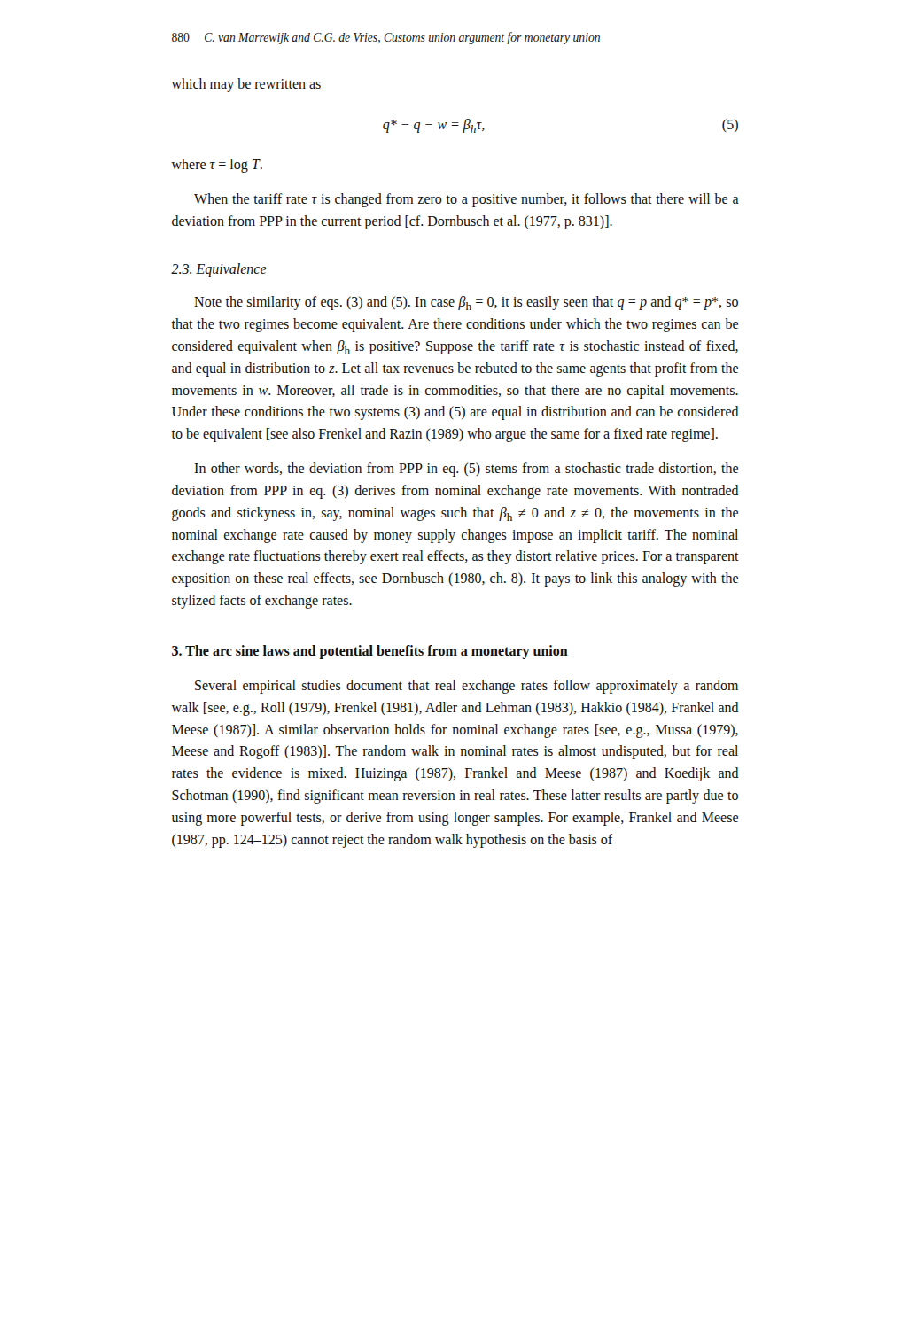880 C. van Marrewijk and C.G. de Vries, Customs union argument for monetary union
which may be rewritten as
q* − q − w = βhτ, (5)
where τ = log T.
When the tariff rate τ is changed from zero to a positive number, it follows that there will be a deviation from PPP in the current period [cf. Dornbusch et al. (1977, p. 831)].
2.3. Equivalence
Note the similarity of eqs. (3) and (5). In case βh = 0, it is easily seen that q = p and q* = p*, so that the two regimes become equivalent. Are there conditions under which the two regimes can be considered equivalent when βh is positive? Suppose the tariff rate τ is stochastic instead of fixed, and equal in distribution to z. Let all tax revenues be rebuted to the same agents that profit from the movements in w. Moreover, all trade is in commodities, so that there are no capital movements. Under these conditions the two systems (3) and (5) are equal in distribution and can be considered to be equivalent [see also Frenkel and Razin (1989) who argue the same for a fixed rate regime].
In other words, the deviation from PPP in eq. (5) stems from a stochastic trade distortion, the deviation from PPP in eq. (3) derives from nominal exchange rate movements. With nontraded goods and stickyness in, say, nominal wages such that βh ≠ 0 and z ≠ 0, the movements in the nominal exchange rate caused by money supply changes impose an implicit tariff. The nominal exchange rate fluctuations thereby exert real effects, as they distort relative prices. For a transparent exposition on these real effects, see Dornbusch (1980, ch. 8). It pays to link this analogy with the stylized facts of exchange rates.
3. The arc sine laws and potential benefits from a monetary union
Several empirical studies document that real exchange rates follow approximately a random walk [see, e.g., Roll (1979), Frenkel (1981), Adler and Lehman (1983), Hakkio (1984), Frankel and Meese (1987)]. A similar observation holds for nominal exchange rates [see, e.g., Mussa (1979), Meese and Rogoff (1983)]. The random walk in nominal rates is almost undisputed, but for real rates the evidence is mixed. Huizinga (1987), Frankel and Meese (1987) and Koedijk and Schotman (1990), find significant mean reversion in real rates. These latter results are partly due to using more powerful tests, or derive from using longer samples. For example, Frankel and Meese (1987, pp. 124–125) cannot reject the random walk hypothesis on the basis of